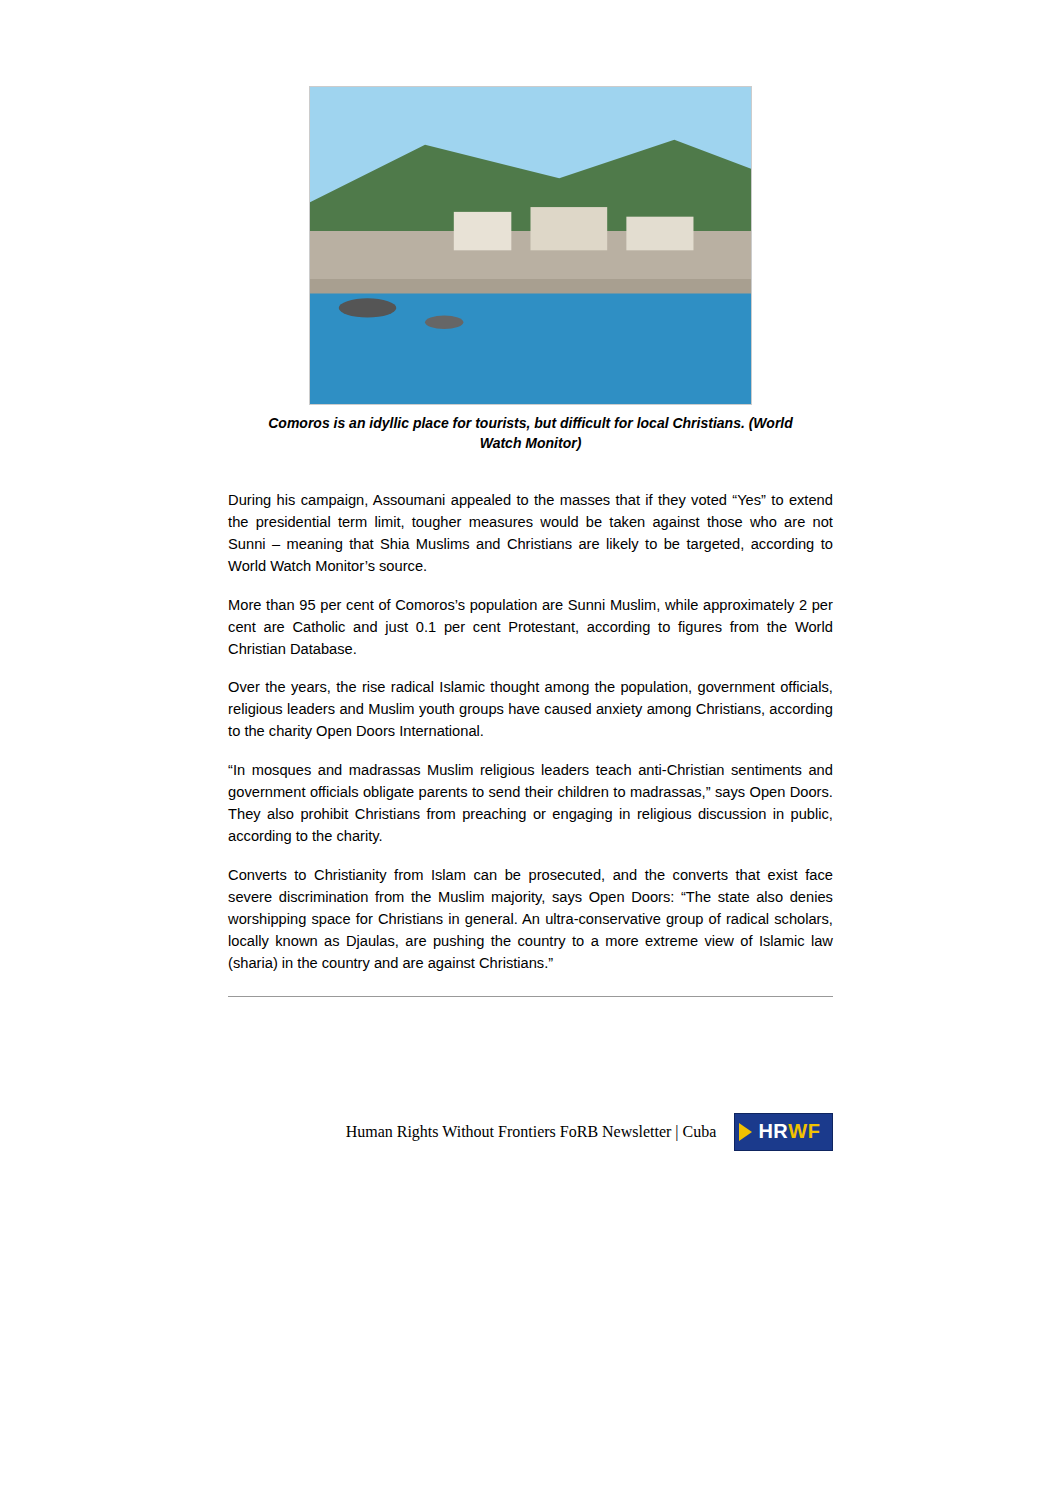Comoros is an idyllic place for tourists, but difficult for local Christians. (World Watch Monitor)
During his campaign, Assoumani appealed to the masses that if they voted “Yes” to extend the presidential term limit, tougher measures would be taken against those who are not Sunni – meaning that Shia Muslims and Christians are likely to be targeted, according to World Watch Monitor’s source.
More than 95 per cent of Comoros’s population are Sunni Muslim, while approximately 2 per cent are Catholic and just 0.1 per cent Protestant, according to figures from the World Christian Database.
Over the years, the rise radical Islamic thought among the population, government officials, religious leaders and Muslim youth groups have caused anxiety among Christians, according to the charity Open Doors International.
“In mosques and madrassas Muslim religious leaders teach anti-Christian sentiments and government officials obligate parents to send their children to madrassas,” says Open Doors. They also prohibit Christians from preaching or engaging in religious discussion in public, according to the charity.
Converts to Christianity from Islam can be prosecuted, and the converts that exist face severe discrimination from the Muslim majority, says Open Doors: “The state also denies worshipping space for Christians in general. An ultra-conservative group of radical scholars, locally known as Djaulas, are pushing the country to a more extreme view of Islamic law (sharia) in the country and are against Christians.”
Human Rights Without Frontiers FoRB Newsletter | Cuba HR WF